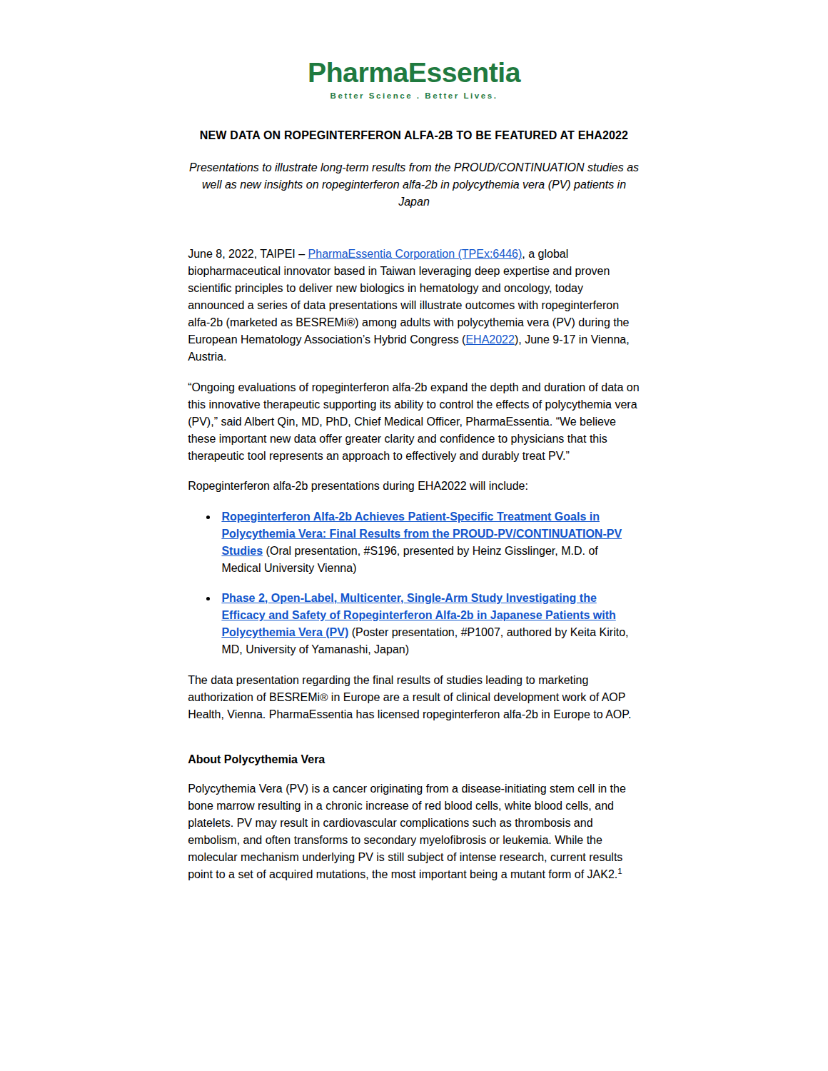Pharma Essentia Better Science . Better Lives.
NEW DATA ON ROPEGINTERFERON ALFA-2B TO BE FEATURED AT EHA2022
Presentations to illustrate long-term results from the PROUD/CONTINUATION studies as well as new insights on ropeginterferon alfa-2b in polycythemia vera (PV) patients in Japan
June 8, 2022, TAIPEI – PharmaEssentia Corporation (TPEx:6446), a global biopharmaceutical innovator based in Taiwan leveraging deep expertise and proven scientific principles to deliver new biologics in hematology and oncology, today announced a series of data presentations will illustrate outcomes with ropeginterferon alfa-2b (marketed as BESREMi®) among adults with polycythemia vera (PV) during the European Hematology Association’s Hybrid Congress (EHA2022), June 9-17 in Vienna, Austria.
“Ongoing evaluations of ropeginterferon alfa-2b expand the depth and duration of data on this innovative therapeutic supporting its ability to control the effects of polycythemia vera (PV),” said Albert Qin, MD, PhD, Chief Medical Officer, PharmaEssentia. “We believe these important new data offer greater clarity and confidence to physicians that this therapeutic tool represents an approach to effectively and durably treat PV.”
Ropeginterferon alfa-2b presentations during EHA2022 will include:
Ropeginterferon Alfa-2b Achieves Patient-Specific Treatment Goals in Polycythemia Vera: Final Results from the PROUD-PV/CONTINUATION-PV Studies (Oral presentation, #S196, presented by Heinz Gisslinger, M.D. of Medical University Vienna)
Phase 2, Open-Label, Multicenter, Single-Arm Study Investigating the Efficacy and Safety of Ropeginterferon Alfa-2b in Japanese Patients with Polycythemia Vera (PV) (Poster presentation, #P1007, authored by Keita Kirito, MD, University of Yamanashi, Japan)
The data presentation regarding the final results of studies leading to marketing authorization of BESREMi® in Europe are a result of clinical development work of AOP Health, Vienna. PharmaEssentia has licensed ropeginterferon alfa-2b in Europe to AOP.
About Polycythemia Vera
Polycythemia Vera (PV) is a cancer originating from a disease-initiating stem cell in the bone marrow resulting in a chronic increase of red blood cells, white blood cells, and platelets. PV may result in cardiovascular complications such as thrombosis and embolism, and often transforms to secondary myelofibrosis or leukemia. While the molecular mechanism underlying PV is still subject of intense research, current results point to a set of acquired mutations, the most important being a mutant form of JAK2.1